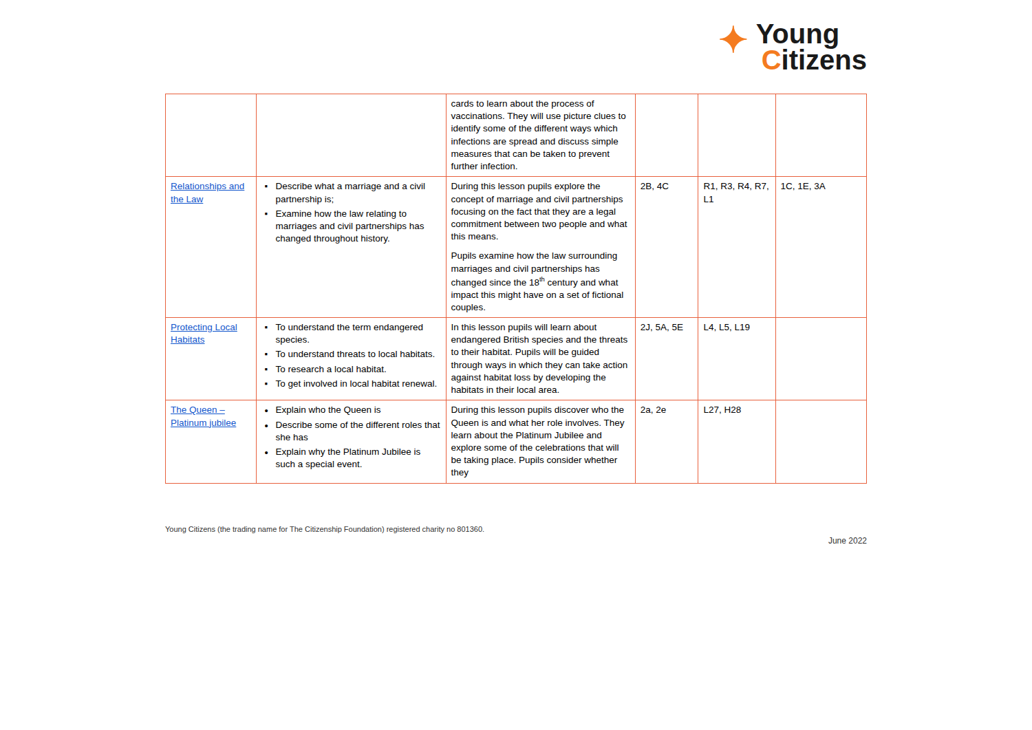✦ Young
Citizens
| | | cards to learn about the process of vaccinations. They will use picture clues to identify some of the different ways which infections are spread and discuss simple measures that can be taken to prevent further infection. | | | |
| Relationships and the Law | Describe what a marriage and a civil partnership is; Examine how the law relating to marriages and civil partnerships has changed throughout history. | During this lesson pupils explore the concept of marriage and civil partnerships focusing on the fact that they are a legal commitment between two people and what this means. Pupils examine how the law surrounding marriages and civil partnerships has changed since the 18 th century and what impact this might have on a set of fictional couples. | 2B, 4C | R1, R3, R4, R7, L1 | 1C, 1E, 3A |
| Protecting Local Habitats | To understand the term endangered species. To understand threats to local habitats. To research a local habitat. To get involved in local habitat renewal. | In this lesson pupils will learn about endangered British species and the threats to their habitat. Pupils will be guided through ways in which they can take action against habitat loss by developing the habitats in their local area. | 2J, 5A, 5E | L4, L5, L19 | |
| The Queen – Platinum jubilee | Explain who the Queen is Describe some of the different roles that she has Explain why the Platinum Jubilee is such a special event. | During this lesson pupils discover who the Queen is and what her role involves. They learn about the Platinum Jubilee and explore some of the celebrations that will be taking place. Pupils consider whether they | 2a, 2e | L27, H28 | |
Young Citizens (the trading name for The Citizenship Foundation) registered charity no 801360. June 2022